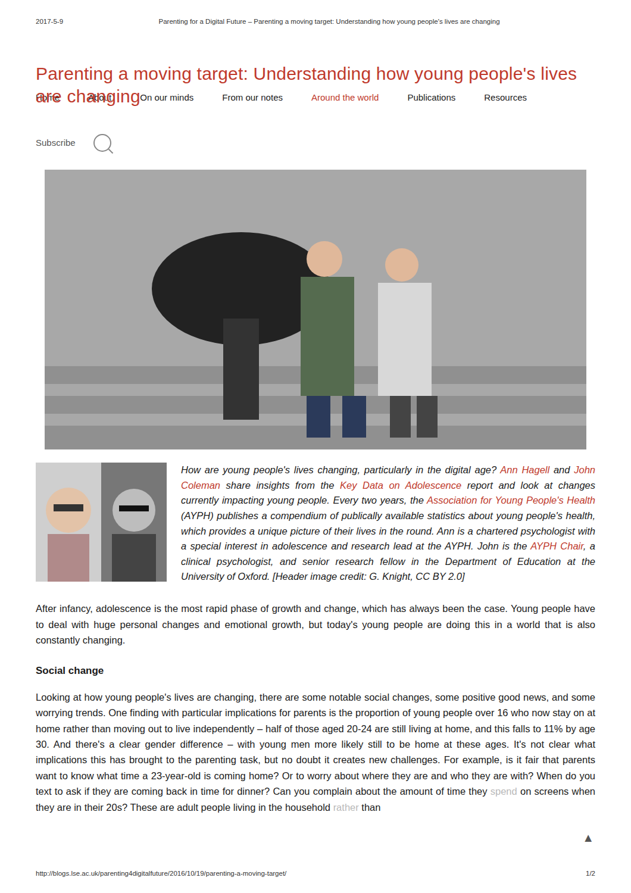2017-5-9 Parenting for a Digital Future – Parenting a moving target: Understanding how young people's lives are changing
Parenting a moving target: Understanding how young people's lives are changing
Home About On our minds From our notes Around the world Publications Resources
Subscribe
How are young people's lives changing, particularly in the digital age? Ann Hagell and John Coleman share insights from the Key Data on Adolescence report and look at changes currently impacting young people. Every two years, the Association for Young People's Health (AYPH) publishes a compendium of publically available statistics about young people's health, which provides a unique picture of their lives in the round. Ann is a chartered psychologist with a special interest in adolescence and research lead at the AYPH. John is the AYPH Chair, a clinical psychologist, and senior research fellow in the Department of Education at the University of Oxford. [Header image credit: G. Knight, CC BY 2.0]
After infancy, adolescence is the most rapid phase of growth and change, which has always been the case. Young people have to deal with huge personal changes and emotional growth, but today's young people are doing this in a world that is also constantly changing.
Social change
Looking at how young people's lives are changing, there are some notable social changes, some positive good news, and some worrying trends. One finding with particular implications for parents is the proportion of young people over 16 who now stay on at home rather than moving out to live independently – half of those aged 20-24 are still living at home, and this falls to 11% by age 30. And there's a clear gender difference – with young men more likely still to be home at these ages. It's not clear what implications this has brought to the parenting task, but no doubt it creates new challenges. For example, is it fair that parents want to know what time a 23-year-old is coming home? Or to worry about where they are and who they are with? When do you text to ask if they are coming back in time for dinner? Can you complain about the amount of time they spend on screens when they are in their 20s? These are adult people living in the household rather than
▲
http://blogs.lse.ac.uk/parenting4digitalfuture/2016/10/19/parenting-a-moving-target/ 1/2